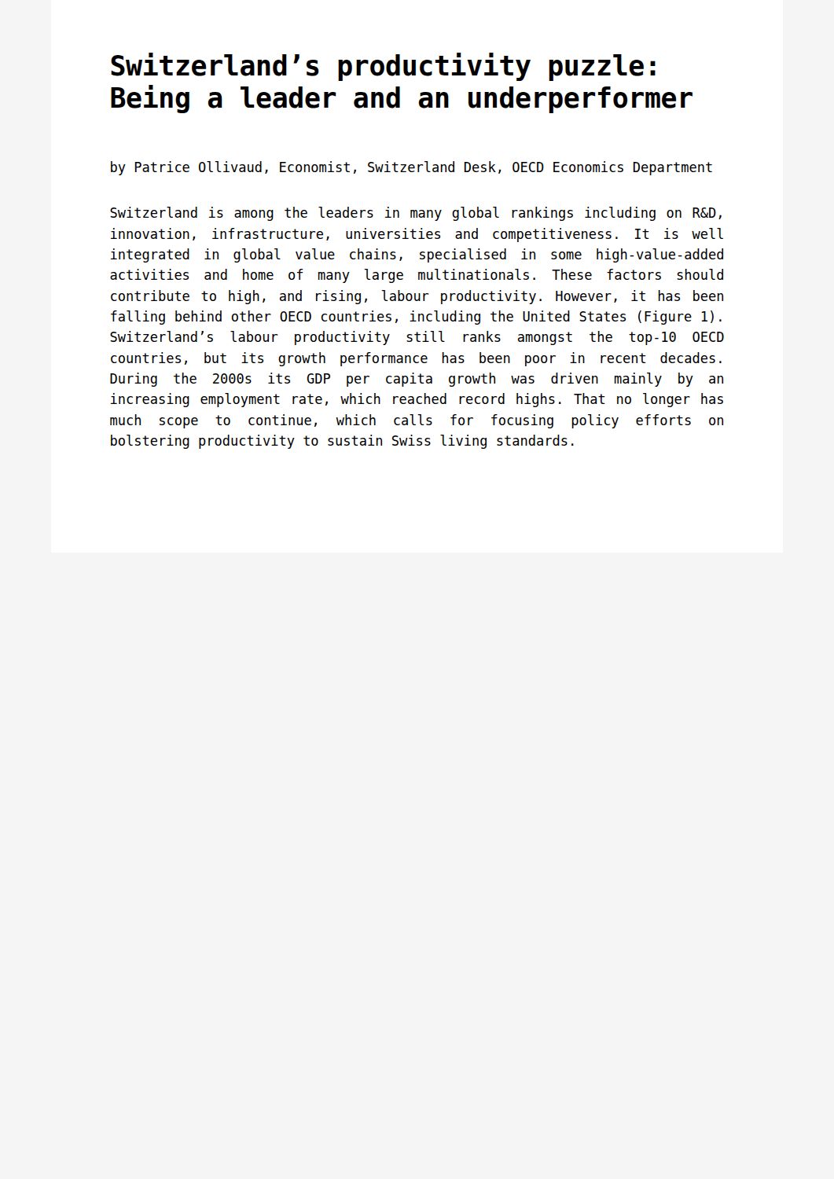Switzerland’s productivity puzzle: Being a leader and an underperformer
by Patrice Ollivaud, Economist, Switzerland Desk, OECD Economics Department
Switzerland is among the leaders in many global rankings including on R&D, innovation, infrastructure, universities and competitiveness. It is well integrated in global value chains, specialised in some high-value-added activities and home of many large multinationals. These factors should contribute to high, and rising, labour productivity. However, it has been falling behind other OECD countries, including the United States (Figure 1). Switzerland’s labour productivity still ranks amongst the top-10 OECD countries, but its growth performance has been poor in recent decades. During the 2000s its GDP per capita growth was driven mainly by an increasing employment rate, which reached record highs. That no longer has much scope to continue, which calls for focusing policy efforts on bolstering productivity to sustain Swiss living standards.